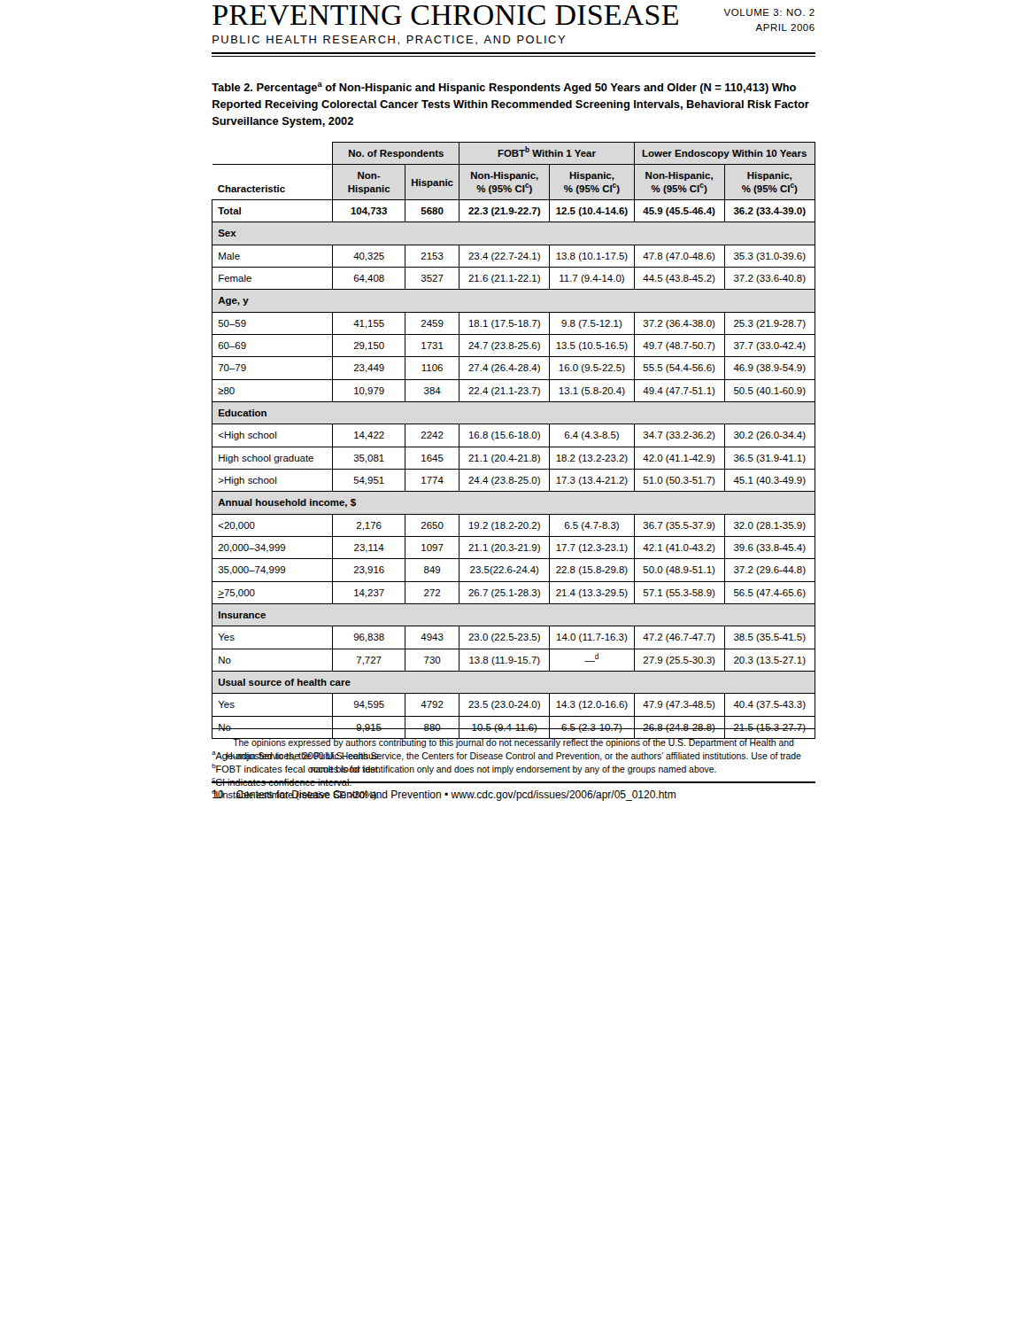PREVENTING CHRONIC DISEASE
PUBLIC HEALTH RESEARCH, PRACTICE, AND POLICY
VOLUME 3: NO. 2
APRIL 2006
Table 2. Percentagea of Non-Hispanic and Hispanic Respondents Aged 50 Years and Older (N = 110,413) Who Reported Receiving Colorectal Cancer Tests Within Recommended Screening Intervals, Behavioral Risk Factor Surveillance System, 2002
| | No. of Respondents | FOBT b Within 1 Year | Lower Endoscopy Within 10 Years |
| --- | --- | --- | --- |
| Characteristic | Non-Hispanic | Hispanic | Non-Hispanic, % (95% CI c ) | Hispanic, % (95% CI c ) | Non-Hispanic, % (95% CI c ) | Hispanic, % (95% CI c ) |
| Total | 104,733 | 5680 | 22.3 (21.9-22.7) | 12.5 (10.4-14.6) | 45.9 (45.5-46.4) | 36.2 (33.4-39.0) |
| Sex |
| Male | 40,325 | 2153 | 23.4 (22.7-24.1) | 13.8 (10.1-17.5) | 47.8 (47.0-48.6) | 35.3 (31.0-39.6) |
| Female | 64,408 | 3527 | 21.6 (21.1-22.1) | 11.7 (9.4-14.0) | 44.5 (43.8-45.2) | 37.2 (33.6-40.8) |
| Age, y |
| 50–59 | 41,155 | 2459 | 18.1 (17.5-18.7) | 9.8 (7.5-12.1) | 37.2 (36.4-38.0) | 25.3 (21.9-28.7) |
| 60–69 | 29,150 | 1731 | 24.7 (23.8-25.6) | 13.5 (10.5-16.5) | 49.7 (48.7-50.7) | 37.7 (33.0-42.4) |
| 70–79 | 23,449 | 1106 | 27.4 (26.4-28.4) | 16.0 (9.5-22.5) | 55.5 (54.4-56.6) | 46.9 (38.9-54.9) |
| ≥80 | 10,979 | 384 | 22.4 (21.1-23.7) | 13.1 (5.8-20.4) | 49.4 (47.7-51.1) | 50.5 (40.1-60.9) |
| Education |
| <High school | 14,422 | 2242 | 16.8 (15.6-18.0) | 6.4 (4.3-8.5) | 34.7 (33.2-36.2) | 30.2 (26.0-34.4) |
| High school graduate | 35,081 | 1645 | 21.1 (20.4-21.8) | 18.2 (13.2-23.2) | 42.0 (41.1-42.9) | 36.5 (31.9-41.1) |
| >High school | 54,951 | 1774 | 24.4 (23.8-25.0) | 17.3 (13.4-21.2) | 51.0 (50.3-51.7) | 45.1 (40.3-49.9) |
| Annual household income, $ |
| <20,000 | 2,176 | 2650 | 19.2 (18.2-20.2) | 6.5 (4.7-8.3) | 36.7 (35.5-37.9) | 32.0 (28.1-35.9) |
| 20,000–34,999 | 23,114 | 1097 | 21.1 (20.3-21.9) | 17.7 (12.3-23.1) | 42.1 (41.0-43.2) | 39.6 (33.8-45.4) |
| 35,000–74,999 | 23,916 | 849 | 23.5(22.6-24.4) | 22.8 (15.8-29.8) | 50.0 (48.9-51.1) | 37.2 (29.6-44.8) |
| > 75,000 | 14,237 | 272 | 26.7 (25.1-28.3) | 21.4 (13.3-29.5) | 57.1 (55.3-58.9) | 56.5 (47.4-65.6) |
| Insurance |
| Yes | 96,838 | 4943 | 23.0 (22.5-23.5) | 14.0 (11.7-16.3) | 47.2 (46.7-47.7) | 38.5 (35.5-41.5) |
| No | 7,727 | 730 | 13.8 (11.9-15.7) | — d | 27.9 (25.5-30.3) | 20.3 (13.5-27.1) |
| Usual source of health care |
| Yes | 94,595 | 4792 | 23.5 (23.0-24.0) | 14.3 (12.0-16.6) | 47.9 (47.3-48.5) | 40.4 (37.5-43.3) |
| No | 9,915 | 880 | 10.5 (9.4-11.6) | 6.5 (2.3-10.7) | 26.8 (24.8-28.8) | 21.5 (15.3-27.7) |
aAge-adjusted to the 2000 U.S. census.
bFOBT indicates fecal occult blood test.
cCI indicates confidence interval.
dUnstable estimate (relative SE >30%).
The opinions expressed by authors contributing to this journal do not necessarily reflect the opinions of the U.S. Department of Health and Human Services, the Public Health Service, the Centers for Disease Control and Prevention, or the authors’ affiliated institutions. Use of trade names is for identification only and does not imply endorsement by any of the groups named above.
10 Centers for Disease Control and Prevention • www.cdc.gov/pcd/issues/2006/apr/05_0120.htm